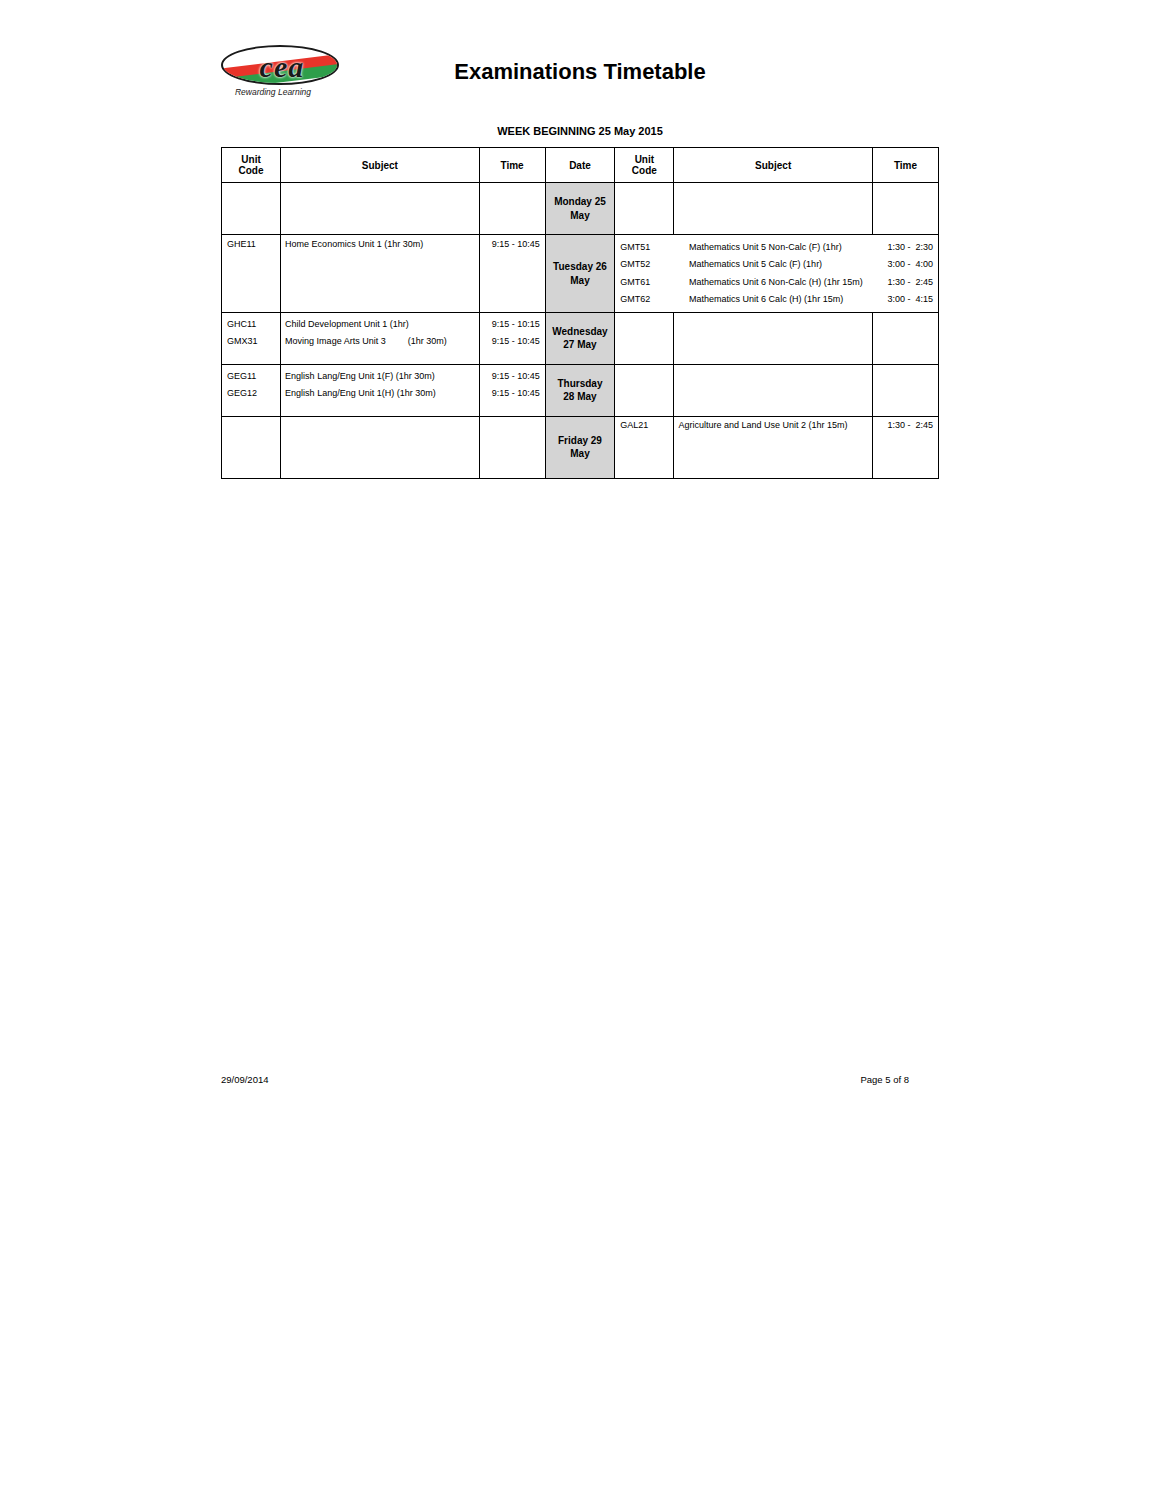cea
Rewarding Learning
Examinations Timetable
WEEK BEGINNING 25 May 2015
| Unit Code | Subject | Time | Date | Unit Code | Subject | Time |
| --- | --- | --- | --- | --- | --- | --- |
| | | | Monday 25 May | | | |
| GHE11 | Home Economics Unit 1 (1hr 30m) | 9:15 - 10:45 | Tuesday 26 May | GMT51 Mathematics Unit 5 Non-Calc (F) (1hr) 1:30 - 2:30 GMT52 Mathematics Unit 5 Calc (F) (1hr) 3:00 - 4:00 GMT61 Mathematics Unit 6 Non-Calc (H) (1hr 15m) 1:30 - 2:45 GMT62 Mathematics Unit 6 Calc (H) (1hr 15m) 3:00 - 4:15 |
| GHC11 GMX31 | Child Development Unit 1 (1hr) Moving Image Arts Unit 3 (1hr 30m) | 9:15 - 10:15 9:15 - 10:45 | Wednesday 27 May | | | |
| GEG11 GEG12 | English Lang/Eng Unit 1(F) (1hr 30m) English Lang/Eng Unit 1(H) (1hr 30m) | 9:15 - 10:45 9:15 - 10:45 | Thursday 28 May | | | |
| | | | Friday 29 May | GAL21 | Agriculture and Land Use Unit 2 (1hr 15m) | 1:30 - 2:45 |
29/09/2014
Page 5 of 8